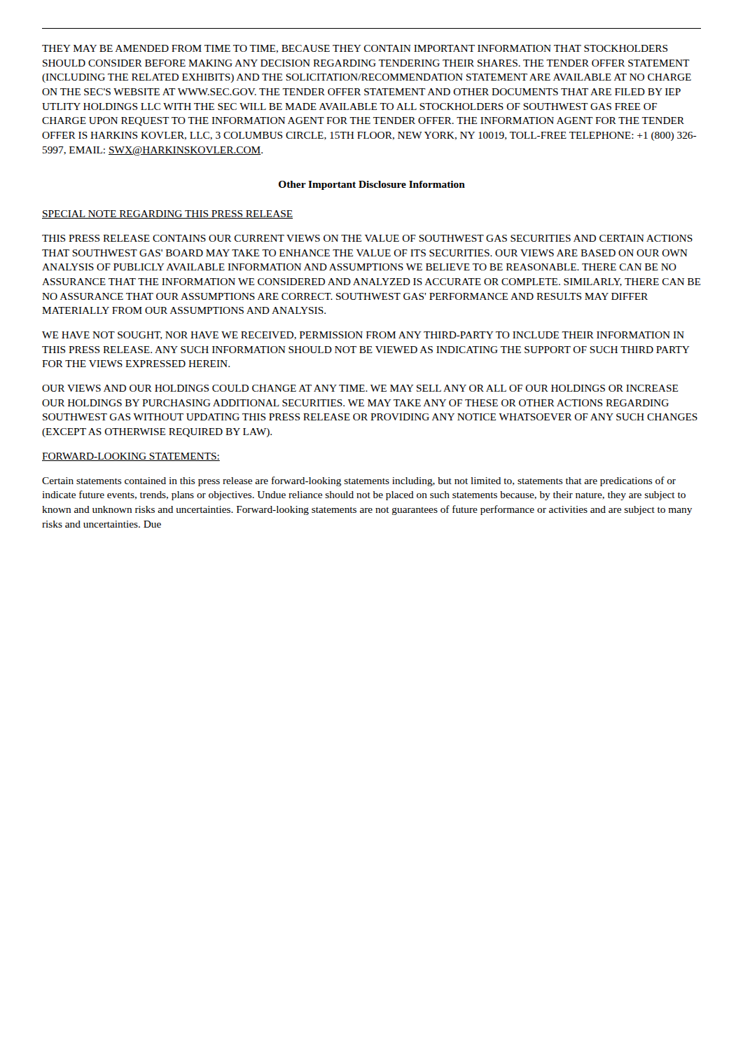They may be amended from time to time, because they contain important information that stockholders should consider before making any decision regarding tendering their shares. The tender offer statement (including the related exhibits) and the solicitation/recommendation statement are available at no charge on the SEC's website at www.sec.gov. The tender offer statement and other documents that are filed by IEP Utlity Holdings LLC with the SEC will be made available to all stockholders of Southwest Gas free of charge upon request to the information agent for the tender offer. The information agent for the tender offer is Harkins Kovler, LLC, 3 Columbus Circle, 15th Floor, New York, NY 10019, toll-free telephone: +1 (800) 326-5997, email: SWX@HARKINSKOVLER.COM.
Other Important Disclosure Information
SPECIAL NOTE REGARDING THIS PRESS RELEASE
This press release contains our current views on the value of Southwest Gas securities and certain actions that Southwest Gas' board may take to enhance the value of its securities. Our views are based on our own analysis of publicly available information and assumptions we believe to be reasonable. There can be no assurance that the information we considered and analyzed is accurate or complete. Similarly, there can be no assurance that our assumptions are correct. Southwest Gas' performance and results may differ materially from our assumptions and analysis.
We have not sought, nor have we received, permission from any third-party to include their information in this press release. Any such information should not be viewed as indicating the support of such third party for the views expressed herein.
Our views and our holdings could change at any time. We may sell any or all of our holdings or increase our holdings by purchasing additional securities. We may take any of these or other actions regarding Southwest Gas without updating this press release or providing any notice whatsoever of any such changes (except as otherwise required by law).
FORWARD-LOOKING STATEMENTS:
Certain statements contained in this press release are forward-looking statements including, but not limited to, statements that are predications of or indicate future events, trends, plans or objectives. Undue reliance should not be placed on such statements because, by their nature, they are subject to known and unknown risks and uncertainties. Forward-looking statements are not guarantees of future performance or activities and are subject to many risks and uncertainties. Due